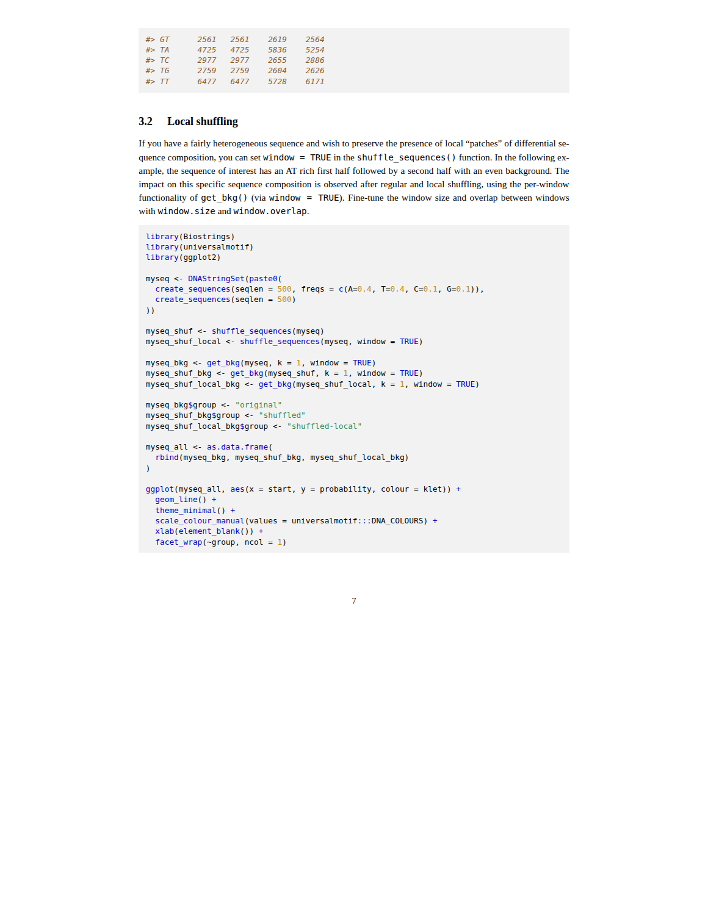#> GT      2561   2561    2619    2564
#> TA      4725   4725    5836    5254
#> TC      2977   2977    2655    2886
#> TG      2759   2759    2604    2626
#> TT      6477   6477    5728    6171
3.2 Local shuffling
If you have a fairly heterogeneous sequence and wish to preserve the presence of local “patches” of differential sequence composition, you can set window = TRUE in the shuffle_sequences() function. In the following example, the sequence of interest has an AT rich first half followed by a second half with an even background. The impact on this specific sequence composition is observed after regular and local shuffling, using the per-window functionality of get_bkg() (via window = TRUE). Fine-tune the window size and overlap between windows with window.size and window.overlap.
library(Biostrings)
library(universalmotif)
library(ggplot2)

myseq <- DNAStringSet(paste0(
  create_sequences(seqlen = 500, freqs = c(A=0.4, T=0.4, C=0.1, G=0.1)),
  create_sequences(seqlen = 500)
))

myseq_shuf <- shuffle_sequences(myseq)
myseq_shuf_local <- shuffle_sequences(myseq, window = TRUE)

myseq_bkg <- get_bkg(myseq, k = 1, window = TRUE)
myseq_shuf_bkg <- get_bkg(myseq_shuf, k = 1, window = TRUE)
myseq_shuf_local_bkg <- get_bkg(myseq_shuf_local, k = 1, window = TRUE)

myseq_bkg$group <- "original"
myseq_shuf_bkg$group <- "shuffled"
myseq_shuf_local_bkg$group <- "shuffled-local"

myseq_all <- as.data.frame(
  rbind(myseq_bkg, myseq_shuf_bkg, myseq_shuf_local_bkg)
)

ggplot(myseq_all, aes(x = start, y = probability, colour = klet)) +
  geom_line() +
  theme_minimal() +
  scale_colour_manual(values = universalmotif::: DNA_COLOURS) +
  xlab(element_blank()) +
  facet_wrap(~group, ncol = 1)
7